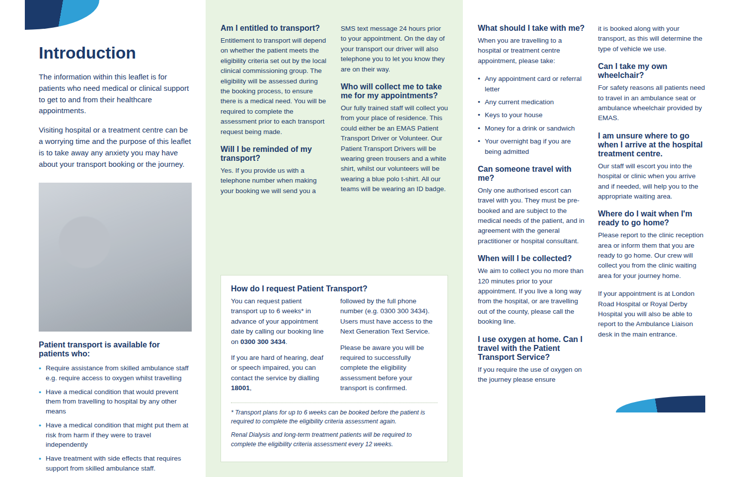Introduction
The information within this leaflet is for patients who need medical or clinical support to get to and from their healthcare appointments.
Visiting hospital or a treatment centre can be a worrying time and the purpose of this leaflet is to take away any anxiety you may have about your transport booking or the journey.
Patient transport is available for patients who:
Require assistance from skilled ambulance staff e.g. require access to oxygen whilst travelling
Have a medical condition that would prevent them from travelling to hospital by any other means
Have a medical condition that might put them at risk from harm if they were to travel independently
Have treatment with side effects that requires support from skilled ambulance staff.
Am I entitled to transport?
Entitlement to transport will depend on whether the patient meets the eligibility criteria set out by the local clinical commissioning group. The eligibility will be assessed during the booking process, to ensure there is a medical need. You will be required to complete the assessment prior to each transport request being made.
Will I be reminded of my transport?
Yes. If you provide us with a telephone number when making your booking we will send you a
SMS text message 24 hours prior to your appointment. On the day of your transport our driver will also telephone you to let you know they are on their way.
Who will collect me to take me for my appointments?
Our fully trained staff will collect you from your place of residence. This could either be an EMAS Patient Transport Driver or Volunteer. Our Patient Transport Drivers will be wearing green trousers and a white shirt, whilst our volunteers will be wearing a blue polo t-shirt. All our teams will be wearing an ID badge.
How do I request Patient Transport?
You can request patient transport up to 6 weeks* in advance of your appointment date by calling our booking line on 0300 300 3434.
If you are hard of hearing, deaf or speech impaired, you can contact the service by dialling 18001,
followed by the full phone number (e.g. 0300 300 3434). Users must have access to the Next Generation Text Service.
Please be aware you will be required to successfully complete the eligibility assessment before your transport is confirmed.
* Transport plans for up to 6 weeks can be booked before the patient is required to complete the eligibility criteria assessment again.
Renal Dialysis and long-term treatment patients will be required to complete the eligibility criteria assessment every 12 weeks.
What should I take with me?
When you are travelling to a hospital or treatment centre appointment, please take:
Any appointment card or referral letter
Any current medication
Keys to your house
Money for a drink or sandwich
Your overnight bag if you are being admitted
Can someone travel with me?
Only one authorised escort can travel with you. They must be pre-booked and are subject to the medical needs of the patient, and in agreement with the general practitioner or hospital consultant.
When will I be collected?
We aim to collect you no more than 120 minutes prior to your appointment. If you live a long way from the hospital, or are travelling out of the county, please call the booking line.
I use oxygen at home. Can I travel with the Patient Transport Service?
If you require the use of oxygen on the journey please ensure
it is booked along with your transport, as this will determine the type of vehicle we use.
Can I take my own wheelchair?
For safety reasons all patients need to travel in an ambulance seat or ambulance wheelchair provided by EMAS.
I am unsure where to go when I arrive at the hospital treatment centre.
Our staff will escort you into the hospital or clinic when you arrive and if needed, will help you to the appropriate waiting area.
Where do I wait when I'm ready to go home?
Please report to the clinic reception area or inform them that you are ready to go home. Our crew will collect you from the clinic waiting area for your journey home.
If your appointment is at London Road Hospital or Royal Derby Hospital you will also be able to report to the Ambulance Liaison desk in the main entrance.